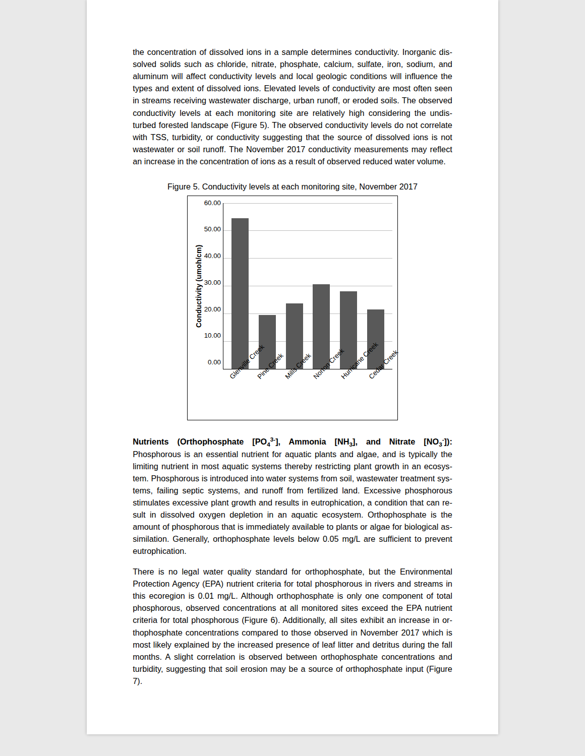the concentration of dissolved ions in a sample determines conductivity. Inorganic dissolved solids such as chloride, nitrate, phosphate, calcium, sulfate, iron, sodium, and aluminum will affect conductivity levels and local geologic conditions will influence the types and extent of dissolved ions. Elevated levels of conductivity are most often seen in streams receiving wastewater discharge, urban runoff, or eroded soils. The observed conductivity levels at each monitoring site are relatively high considering the undisturbed forested landscape (Figure 5). The observed conductivity levels do not correlate with TSS, turbidity, or conductivity suggesting that the source of dissolved ions is not wastewater or soil runoff. The November 2017 conductivity measurements may reflect an increase in the concentration of ions as a result of observed reduced water volume.
Figure 5. Conductivity levels at each monitoring site, November 2017
Conductivity (umoh/cm)
60.00 50.00 40.00 30.00 20.00 10.00 0.00
Glenville Creek
Pine Creek
Mills Creek
Norton Creek
Hurricane Creek
Cedar Creek
Nutrients (Orthophosphate [PO43-], Ammonia [NH3], and Nitrate [NO3-]): Phosphorous is an essential nutrient for aquatic plants and algae, and is typically the limiting nutrient in most aquatic systems thereby restricting plant growth in an ecosystem. Phosphorous is introduced into water systems from soil, wastewater treatment systems, failing septic systems, and runoff from fertilized land. Excessive phosphorous stimulates excessive plant growth and results in eutrophication, a condition that can result in dissolved oxygen depletion in an aquatic ecosystem. Orthophosphate is the amount of phosphorous that is immediately available to plants or algae for biological assimilation. Generally, orthophosphate levels below 0.05 mg/L are sufficient to prevent eutrophication.
There is no legal water quality standard for orthophosphate, but the Environmental Protection Agency (EPA) nutrient criteria for total phosphorous in rivers and streams in this ecoregion is 0.01 mg/L. Although orthophosphate is only one component of total phosphorous, observed concentrations at all monitored sites exceed the EPA nutrient criteria for total phosphorous (Figure 6). Additionally, all sites exhibit an increase in orthophosphate concentrations compared to those observed in November 2017 which is most likely explained by the increased presence of leaf litter and detritus during the fall months. A slight correlation is observed between orthophosphate concentrations and turbidity, suggesting that soil erosion may be a source of orthophosphate input (Figure 7).